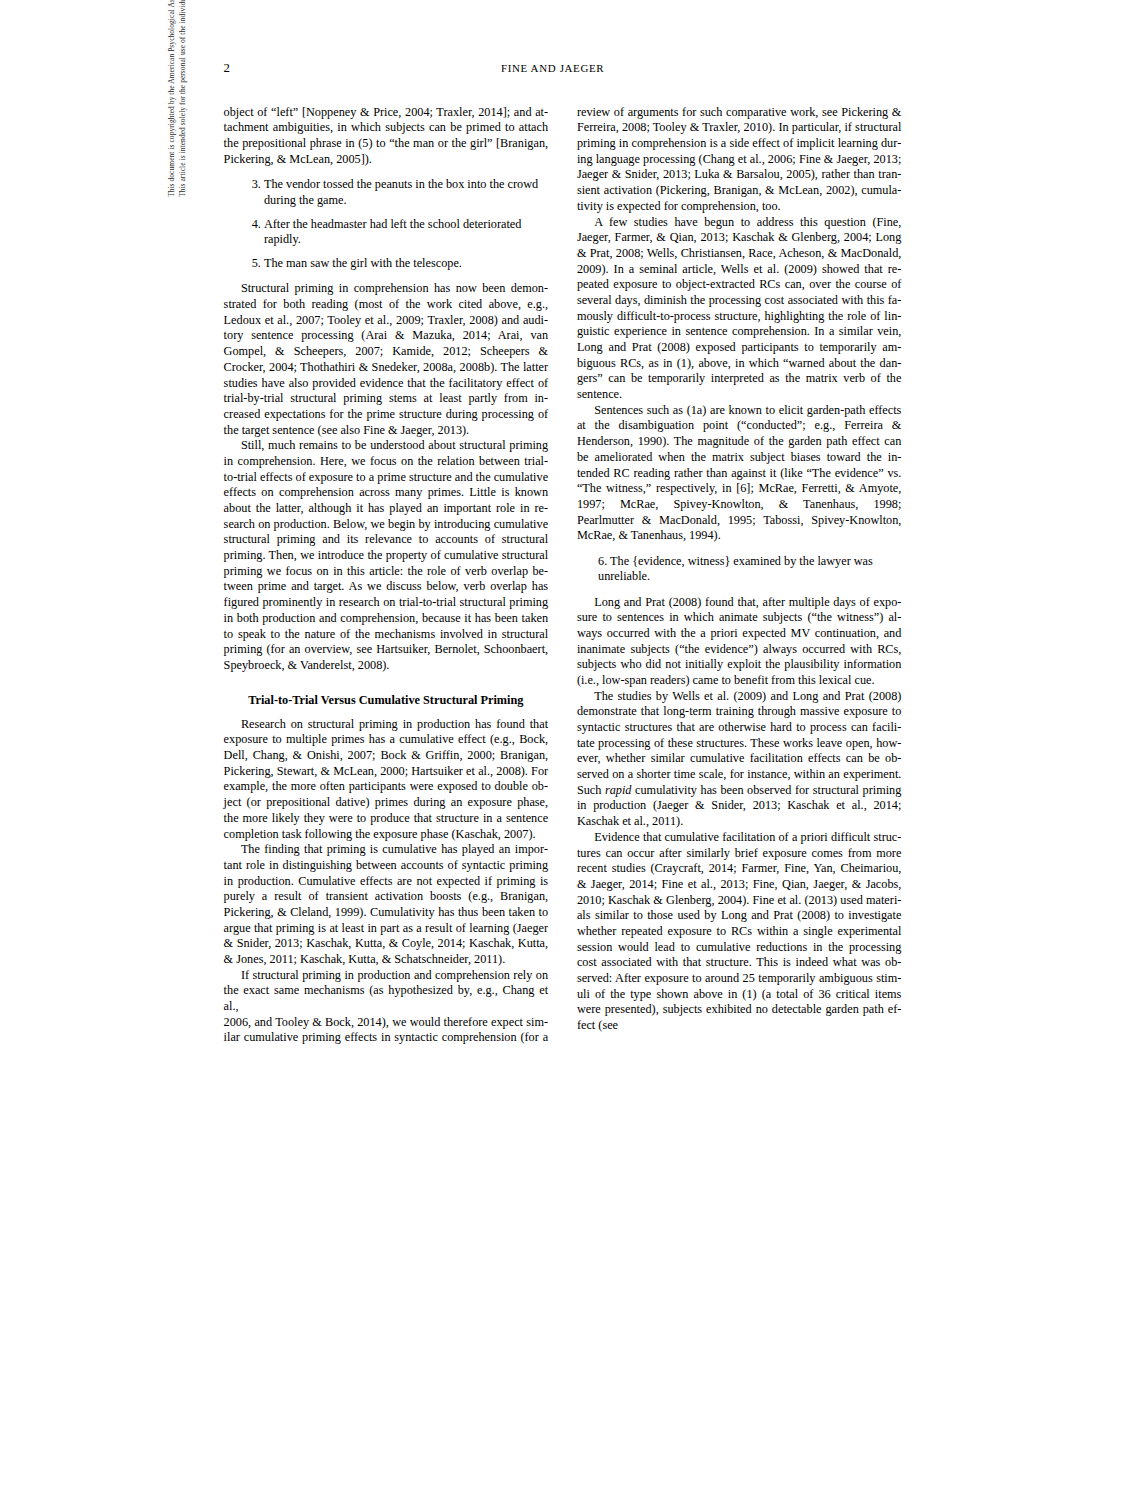This document is copyrighted by the American Psychological Association or one of its allied publishers. This article is intended solely for the personal use of the individual user and is not to be disseminated broadly.
2
FINE AND JAEGER
object of “left” [Noppeney & Price, 2004; Traxler, 2014]; and attachment ambiguities, in which subjects can be primed to attach the prepositional phrase in (5) to “the man or the girl” [Branigan, Pickering, & McLean, 2005]).
The vendor tossed the peanuts in the box into the crowd during the game.
After the headmaster had left the school deteriorated rapidly.
The man saw the girl with the telescope.
Structural priming in comprehension has now been demonstrated for both reading (most of the work cited above, e.g., Ledoux et al., 2007; Tooley et al., 2009; Traxler, 2008) and auditory sentence processing (Arai & Mazuka, 2014; Arai, van Gompel, & Scheepers, 2007; Kamide, 2012; Scheepers & Crocker, 2004; Thothathiri & Snedeker, 2008a, 2008b). The latter studies have also provided evidence that the facilitatory effect of trial-by-trial structural priming stems at least partly from increased expectations for the prime structure during processing of the target sentence (see also Fine & Jaeger, 2013).
Still, much remains to be understood about structural priming in comprehension. Here, we focus on the relation between trial-to-trial effects of exposure to a prime structure and the cumulative effects on comprehension across many primes. Little is known about the latter, although it has played an important role in research on production. Below, we begin by introducing cumulative structural priming and its relevance to accounts of structural priming. Then, we introduce the property of cumulative structural priming we focus on in this article: the role of verb overlap between prime and target. As we discuss below, verb overlap has figured prominently in research on trial-to-trial structural priming in both production and comprehension, because it has been taken to speak to the nature of the mechanisms involved in structural priming (for an overview, see Hartsuiker, Bernolet, Schoonbaert, Speybroeck, & Vanderelst, 2008).
Trial-to-Trial Versus Cumulative Structural Priming
Research on structural priming in production has found that exposure to multiple primes has a cumulative effect (e.g., Bock, Dell, Chang, & Onishi, 2007; Bock & Griffin, 2000; Branigan, Pickering, Stewart, & McLean, 2000; Hartsuiker et al., 2008). For example, the more often participants were exposed to double object (or prepositional dative) primes during an exposure phase, the more likely they were to produce that structure in a sentence completion task following the exposure phase (Kaschak, 2007).
The finding that priming is cumulative has played an important role in distinguishing between accounts of syntactic priming in production. Cumulative effects are not expected if priming is purely a result of transient activation boosts (e.g., Branigan, Pickering, & Cleland, 1999). Cumulativity has thus been taken to argue that priming is at least in part as a result of learning (Jaeger & Snider, 2013; Kaschak, Kutta, & Coyle, 2014; Kaschak, Kutta, & Jones, 2011; Kaschak, Kutta, & Schatschneider, 2011).
If structural priming in production and comprehension rely on the exact same mechanisms (as hypothesized by, e.g., Chang et al.,
2006, and Tooley & Bock, 2014), we would therefore expect similar cumulative priming effects in syntactic comprehension (for a review of arguments for such comparative work, see Pickering & Ferreira, 2008; Tooley & Traxler, 2010). In particular, if structural priming in comprehension is a side effect of implicit learning during language processing (Chang et al., 2006; Fine & Jaeger, 2013; Jaeger & Snider, 2013; Luka & Barsalou, 2005), rather than transient activation (Pickering, Branigan, & McLean, 2002), cumulativity is expected for comprehension, too.
A few studies have begun to address this question (Fine, Jaeger, Farmer, & Qian, 2013; Kaschak & Glenberg, 2004; Long & Prat, 2008; Wells, Christiansen, Race, Acheson, & MacDonald, 2009). In a seminal article, Wells et al. (2009) showed that repeated exposure to object-extracted RCs can, over the course of several days, diminish the processing cost associated with this famously difficult-to-process structure, highlighting the role of linguistic experience in sentence comprehension. In a similar vein, Long and Prat (2008) exposed participants to temporarily ambiguous RCs, as in (1), above, in which “warned about the dangers” can be temporarily interpreted as the matrix verb of the sentence.
Sentences such as (1a) are known to elicit garden-path effects at the disambiguation point (“conducted”; e.g., Ferreira & Henderson, 1990). The magnitude of the garden path effect can be ameliorated when the matrix subject biases toward the intended RC reading rather than against it (like “The evidence” vs. “The witness,” respectively, in [6]; McRae, Ferretti, & Amyote, 1997; McRae, Spivey-Knowlton, & Tanenhaus, 1998; Pearlmutter & MacDonald, 1995; Tabossi, Spivey-Knowlton, McRae, & Tanenhaus, 1994).
6. The {evidence, witness} examined by the lawyer was unreliable.
Long and Prat (2008) found that, after multiple days of exposure to sentences in which animate subjects (“the witness”) always occurred with the a priori expected MV continuation, and inanimate subjects (“the evidence”) always occurred with RCs, subjects who did not initially exploit the plausibility information (i.e., low-span readers) came to benefit from this lexical cue.
The studies by Wells et al. (2009) and Long and Prat (2008) demonstrate that long-term training through massive exposure to syntactic structures that are otherwise hard to process can facilitate processing of these structures. These works leave open, however, whether similar cumulative facilitation effects can be observed on a shorter time scale, for instance, within an experiment. Such rapid cumulativity has been observed for structural priming in production (Jaeger & Snider, 2013; Kaschak et al., 2014; Kaschak et al., 2011).
Evidence that cumulative facilitation of a priori difficult structures can occur after similarly brief exposure comes from more recent studies (Craycraft, 2014; Farmer, Fine, Yan, Cheimariou, & Jaeger, 2014; Fine et al., 2013; Fine, Qian, Jaeger, & Jacobs, 2010; Kaschak & Glenberg, 2004). Fine et al. (2013) used materials similar to those used by Long and Prat (2008) to investigate whether repeated exposure to RCs within a single experimental session would lead to cumulative reductions in the processing cost associated with that structure. This is indeed what was observed: After exposure to around 25 temporarily ambiguous stimuli of the type shown above in (1) (a total of 36 critical items were presented), subjects exhibited no detectable garden path effect (see